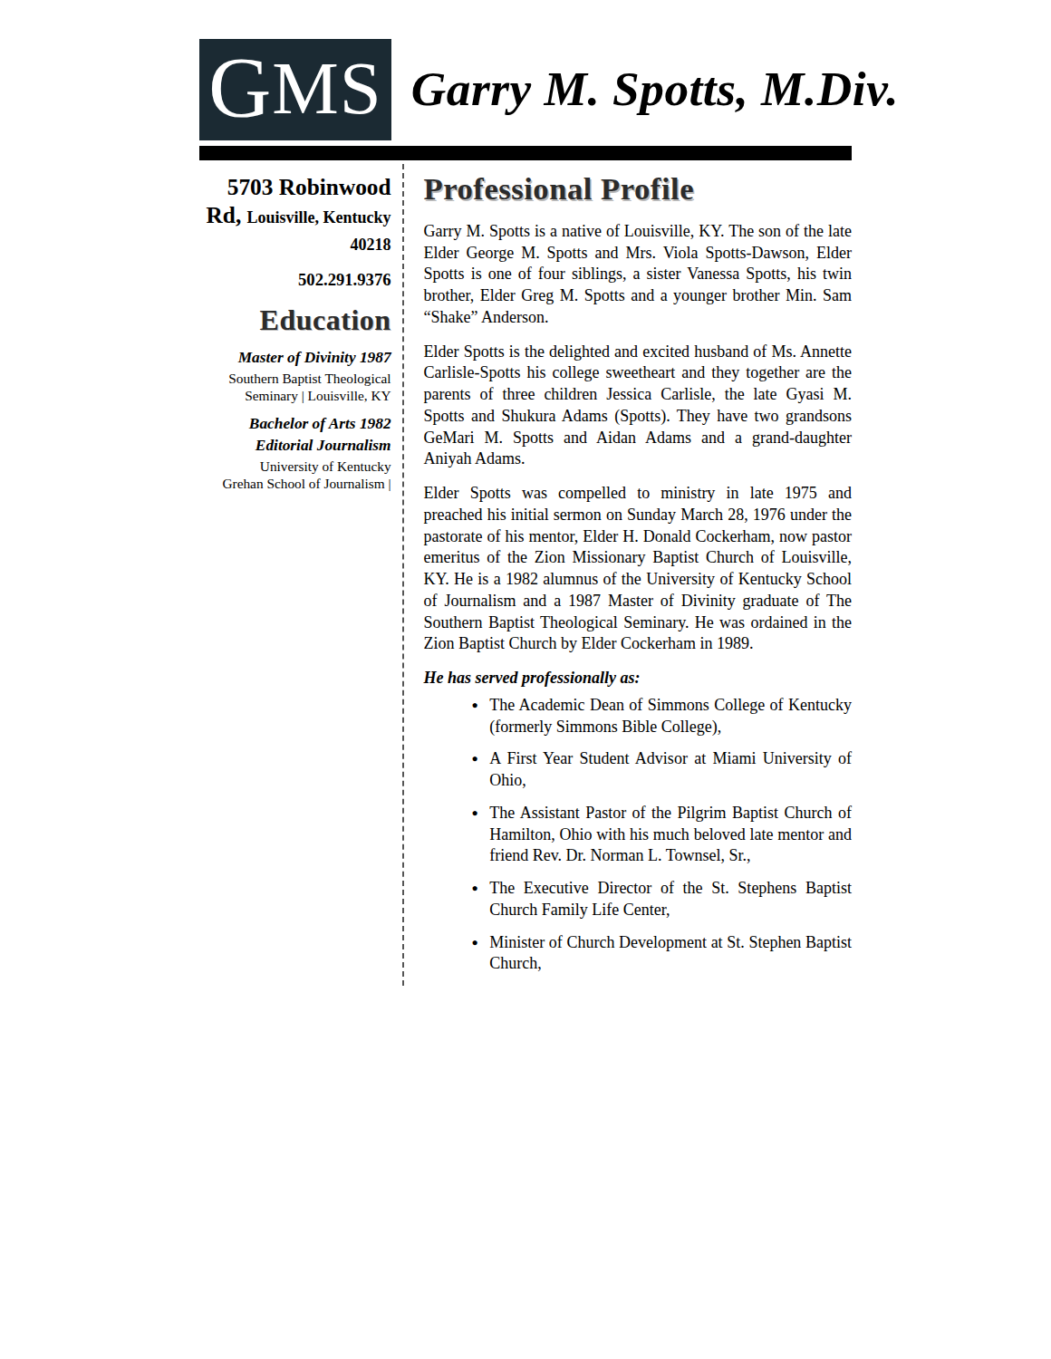GMS
Garry M. Spotts, M.Div.
5703 Robinwood Rd, Louisville, Kentucky 40218
502.291.9376
Education
Master of Divinity 1987
Southern Baptist Theological Seminary | Louisville, KY
Bachelor of Arts 1982
Editorial Journalism
University of Kentucky
Grehan School of Journalism |
Professional Profile
Garry M. Spotts is a native of Louisville, KY. The son of the late Elder George M. Spotts and Mrs. Viola Spotts-Dawson, Elder Spotts is one of four siblings, a sister Vanessa Spotts, his twin brother, Elder Greg M. Spotts and a younger brother Min. Sam “Shake” Anderson.
Elder Spotts is the delighted and excited husband of Ms. Annette Carlisle-Spotts his college sweetheart and they together are the parents of three children Jessica Carlisle, the late Gyasi M. Spotts and Shukura Adams (Spotts). They have two grandsons GeMari M. Spotts and Aidan Adams and a grand-daughter Aniyah Adams.
Elder Spotts was compelled to ministry in late 1975 and preached his initial sermon on Sunday March 28, 1976 under the pastorate of his mentor, Elder H. Donald Cockerham, now pastor emeritus of the Zion Missionary Baptist Church of Louisville, KY. He is a 1982 alumnus of the University of Kentucky School of Journalism and a 1987 Master of Divinity graduate of The Southern Baptist Theological Seminary. He was ordained in the Zion Baptist Church by Elder Cockerham in 1989.
He has served professionally as:
The Academic Dean of Simmons College of Kentucky (formerly Simmons Bible College),
A First Year Student Advisor at Miami University of Ohio,
The Assistant Pastor of the Pilgrim Baptist Church of Hamilton, Ohio with his much beloved late mentor and friend Rev. Dr. Norman L. Townsel, Sr.,
The Executive Director of the St. Stephens Baptist Church Family Life Center,
Minister of Church Development at St. Stephen Baptist Church,